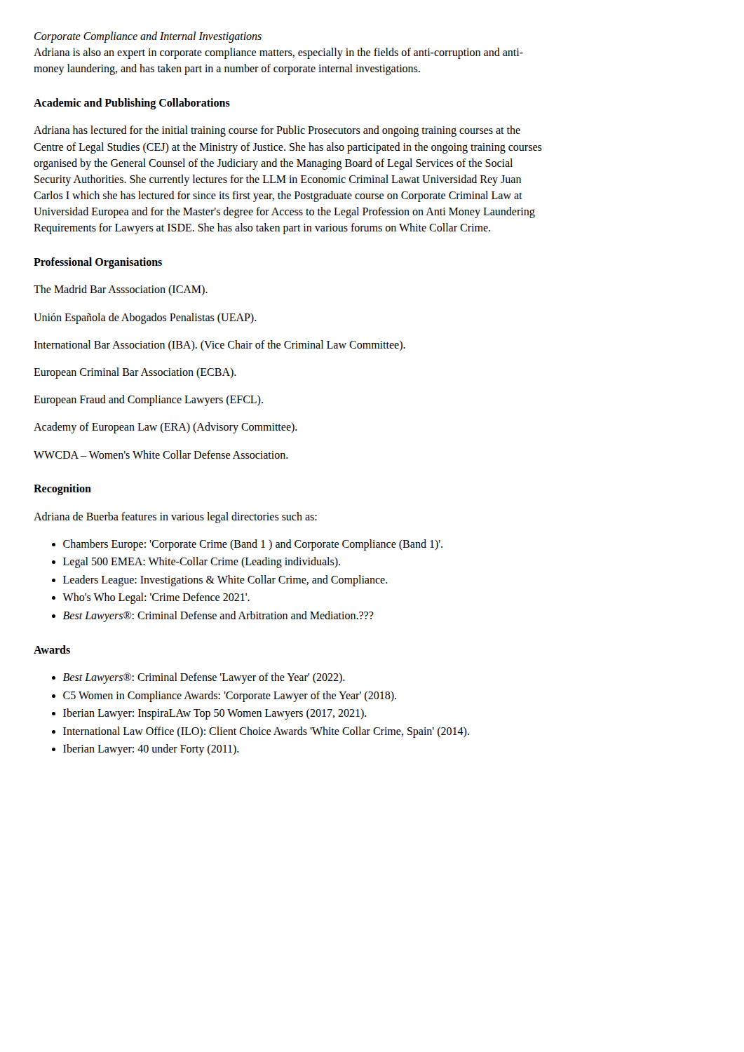Corporate Compliance and Internal Investigations
Adriana is also an expert in corporate compliance matters, especially in the fields of anti-corruption and anti-money laundering, and has taken part in a number of corporate internal investigations.
Academic and Publishing Collaborations
Adriana has lectured for the initial training course for Public Prosecutors and ongoing training courses at the Centre of Legal Studies (CEJ) at the Ministry of Justice. She has also participated in the ongoing training courses organised by the General Counsel of the Judiciary and the Managing Board of Legal Services of the Social Security Authorities. She currently lectures for the LLM in Economic Criminal Lawat Universidad Rey Juan Carlos I which she has lectured for since its first year, the Postgraduate course on Corporate Criminal Law at Universidad Europea and for the Master's degree for Access to the Legal Profession on Anti Money Laundering Requirements for Lawyers at ISDE. She has also taken part in various forums on White Collar Crime.
Professional Organisations
The Madrid Bar Asssociation (ICAM).
Unión Española de Abogados Penalistas (UEAP).
International Bar Association (IBA). (Vice Chair of the Criminal Law Committee).
European Criminal Bar Association (ECBA).
European Fraud and Compliance Lawyers (EFCL).
Academy of European Law (ERA) (Advisory Committee).
WWCDA – Women's White Collar Defense Association.
Recognition
Adriana de Buerba features in various legal directories such as:
Chambers Europe: 'Corporate Crime (Band 1 ) and Corporate Compliance (Band 1)'.
Legal 500 EMEA: White-Collar Crime (Leading individuals).
Leaders League: Investigations & White Collar Crime, and Compliance.
Who's Who Legal: 'Crime Defence 2021'.
Best Lawyers®: Criminal Defense and Arbitration and Mediation.???
Awards
Best Lawyers®: Criminal Defense 'Lawyer of the Year' (2022).
C5 Women in Compliance Awards: 'Corporate Lawyer of the Year' (2018).
Iberian Lawyer: InspiraLAw Top 50 Women Lawyers (2017, 2021).
International Law Office (ILO): Client Choice Awards 'White Collar Crime, Spain' (2014).
Iberian Lawyer: 40 under Forty (2011).